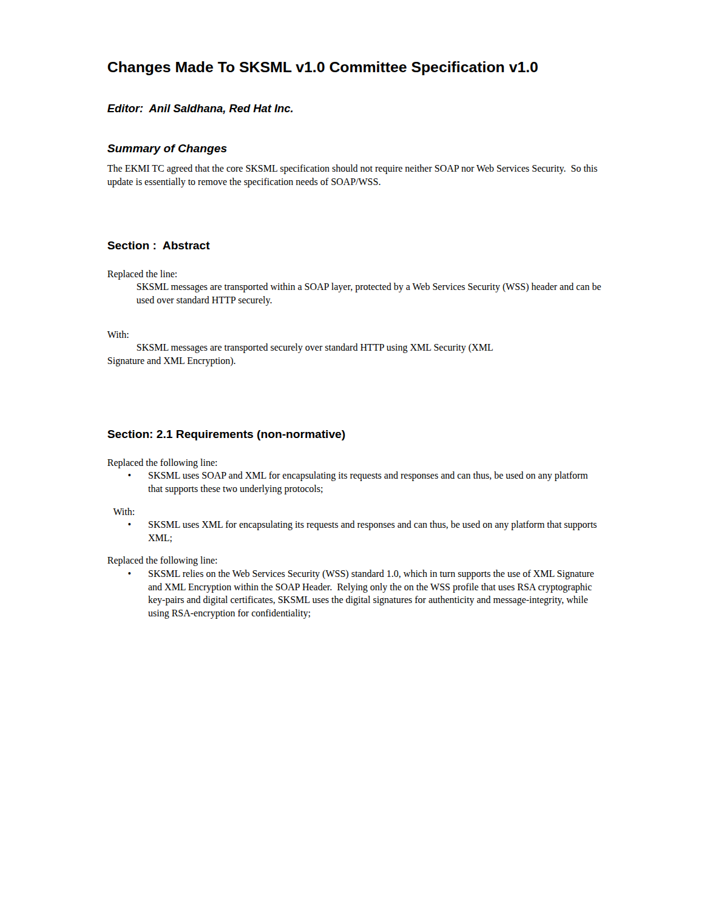Changes Made To SKSML v1.0 Committee Specification v1.0
Editor: Anil Saldhana, Red Hat Inc.
Summary of Changes
The EKMI TC agreed that the core SKSML specification should not require neither SOAP nor Web Services Security. So this update is essentially to remove the specification needs of SOAP/WSS.
Section : Abstract
Replaced the line:
SKSML messages are transported within a SOAP layer, protected by a Web Services Security (WSS) header and can be used over standard HTTP securely.
With:
SKSML messages are transported securely over standard HTTP using XML Security (XML
Signature and XML Encryption).
Section: 2.1 Requirements (non-normative)
Replaced the following line:
SKSML uses SOAP and XML for encapsulating its requests and responses and can thus, be used on any platform that supports these two underlying protocols;
With:
SKSML uses XML for encapsulating its requests and responses and can thus, be used on any platform that supports XML;
Replaced the following line:
SKSML relies on the Web Services Security (WSS) standard 1.0, which in turn supports the use of XML Signature and XML Encryption within the SOAP Header. Relying only the on the WSS profile that uses RSA cryptographic key-pairs and digital certificates, SKSML uses the digital signatures for authenticity and message-integrity, while using RSA-encryption for confidentiality;